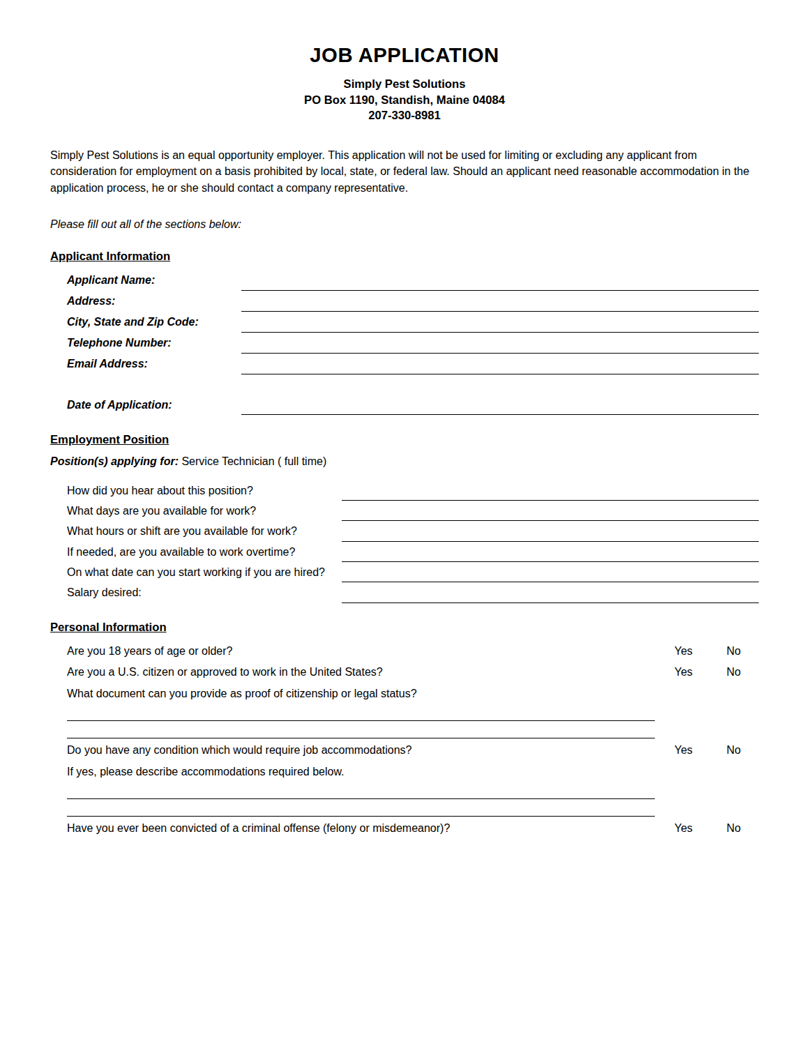JOB APPLICATION
Simply Pest Solutions
PO Box 1190, Standish, Maine 04084
207-330-8981
Simply Pest Solutions is an equal opportunity employer. This application will not be used for limiting or excluding any applicant from consideration for employment on a basis prohibited by local, state, or federal law. Should an applicant need reasonable accommodation in the application process, he or she should contact a company representative.
Please fill out all of the sections below:
Applicant Information
| Applicant Name: | |
| Address: | |
| City, State and Zip Code: | |
| Telephone Number: | |
| Email Address: | |
| Date of Application: | |
Employment Position
Position(s) applying for: Service Technician ( full time)
| How did you hear about this position? | |
| What days are you available for work? | |
| What hours or shift are you available for work? | |
| If needed, are you available to work overtime? | |
| On what date can you start working if you are hired? | |
| Salary desired: | |
Personal Information
| Are you 18 years of age or older? | Yes | No |
| Are you a U.S. citizen or approved to work in the United States? | Yes | No |
| What document can you provide as proof of citizenship or legal status? |
| Do you have any condition which would require job accommodations? | Yes | No |
| If yes, please describe accommodations required below. |
| Have you ever been convicted of a criminal offense (felony or misdemeanor)? | Yes | No |